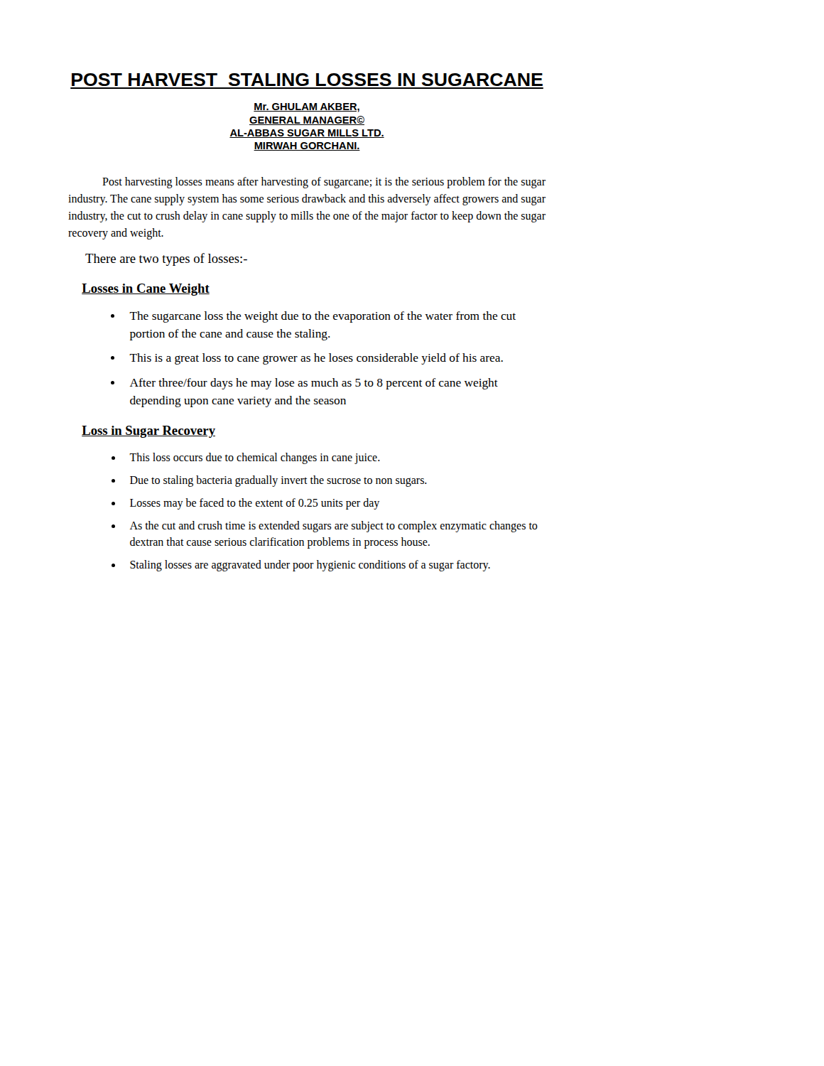POST HARVEST STALING LOSSES IN SUGARCANE
Mr. GHULAM AKBER,
GENERAL MANAGER©
AL-ABBAS SUGAR MILLS LTD.
MIRWAH GORCHANI.
Post harvesting losses means after harvesting of sugarcane; it is the serious problem for the sugar industry. The cane supply system has some serious drawback and this adversely affect growers and sugar industry, the cut to crush delay in cane supply to mills the one of the major factor to keep down the sugar recovery and weight.
There are two types of losses:-
Losses in Cane Weight
The sugarcane loss the weight due to the evaporation of the water from the cut portion of the cane and cause the staling.
This is a great loss to cane grower as he loses considerable yield of his area.
After three/four days he may lose as much as 5 to 8 percent of cane weight depending upon cane variety and the season
Loss in Sugar Recovery
This loss occurs due to chemical changes in cane juice.
Due to staling bacteria gradually invert the sucrose to non sugars.
Losses may be faced to the extent of 0.25 units per day
As the cut and crush time is extended sugars are subject to complex enzymatic changes to dextran that cause serious clarification problems in process house.
Staling losses are aggravated under poor hygienic conditions of a sugar factory.